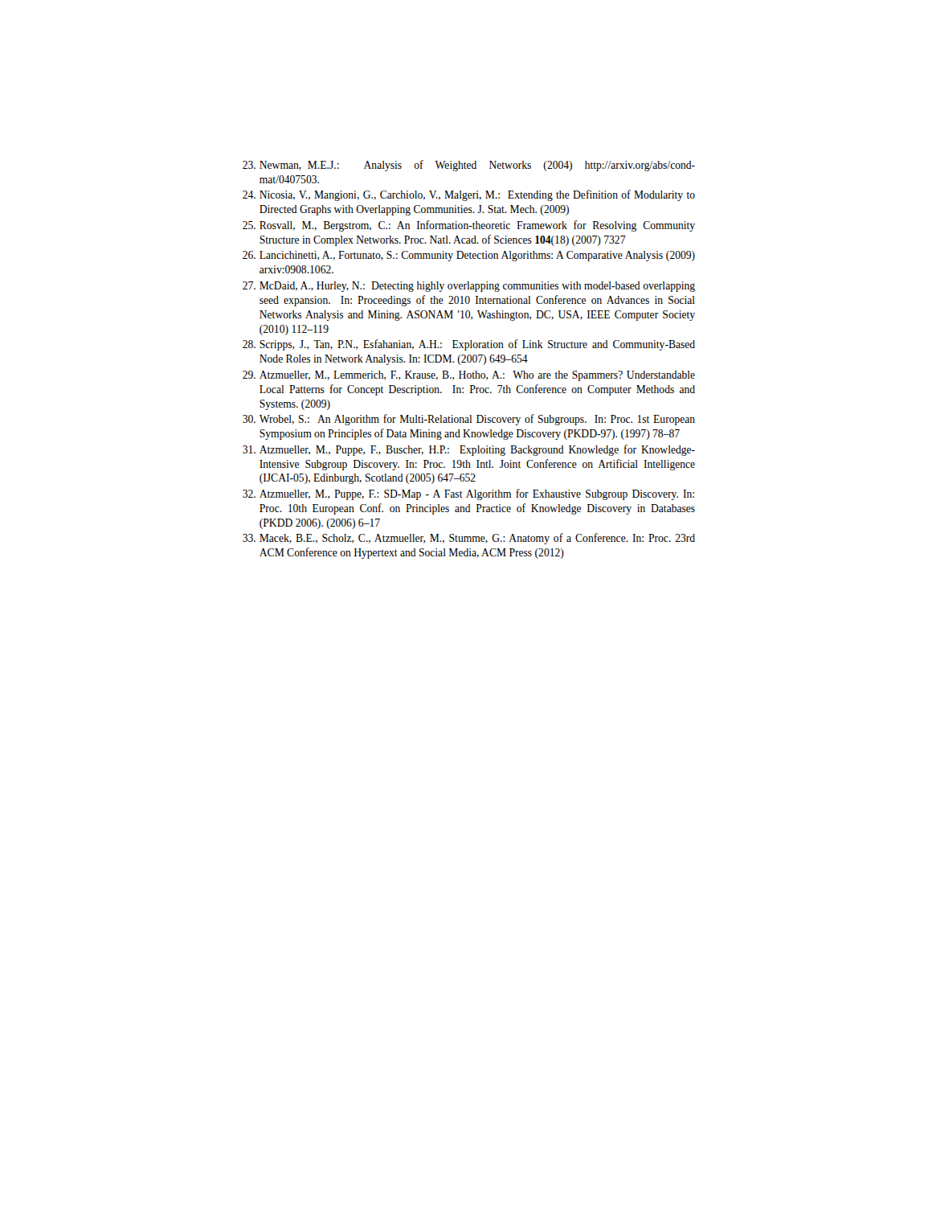23. Newman, M.E.J.: Analysis of Weighted Networks (2004) http://arxiv.org/abs/cond-mat/0407503.
24. Nicosia, V., Mangioni, G., Carchiolo, V., Malgeri, M.: Extending the Definition of Modularity to Directed Graphs with Overlapping Communities. J. Stat. Mech. (2009)
25. Rosvall, M., Bergstrom, C.: An Information-theoretic Framework for Resolving Community Structure in Complex Networks. Proc. Natl. Acad. of Sciences 104(18) (2007) 7327
26. Lancichinetti, A., Fortunato, S.: Community Detection Algorithms: A Comparative Analysis (2009) arxiv:0908.1062.
27. McDaid, A., Hurley, N.: Detecting highly overlapping communities with model-based overlapping seed expansion. In: Proceedings of the 2010 International Conference on Advances in Social Networks Analysis and Mining. ASONAM '10, Washington, DC, USA, IEEE Computer Society (2010) 112–119
28. Scripps, J., Tan, P.N., Esfahanian, A.H.: Exploration of Link Structure and Community-Based Node Roles in Network Analysis. In: ICDM. (2007) 649–654
29. Atzmueller, M., Lemmerich, F., Krause, B., Hotho, A.: Who are the Spammers? Understandable Local Patterns for Concept Description. In: Proc. 7th Conference on Computer Methods and Systems. (2009)
30. Wrobel, S.: An Algorithm for Multi-Relational Discovery of Subgroups. In: Proc. 1st European Symposium on Principles of Data Mining and Knowledge Discovery (PKDD-97). (1997) 78–87
31. Atzmueller, M., Puppe, F., Buscher, H.P.: Exploiting Background Knowledge for Knowledge-Intensive Subgroup Discovery. In: Proc. 19th Intl. Joint Conference on Artificial Intelligence (IJCAI-05), Edinburgh, Scotland (2005) 647–652
32. Atzmueller, M., Puppe, F.: SD-Map - A Fast Algorithm for Exhaustive Subgroup Discovery. In: Proc. 10th European Conf. on Principles and Practice of Knowledge Discovery in Databases (PKDD 2006). (2006) 6–17
33. Macek, B.E., Scholz, C., Atzmueller, M., Stumme, G.: Anatomy of a Conference. In: Proc. 23rd ACM Conference on Hypertext and Social Media, ACM Press (2012)